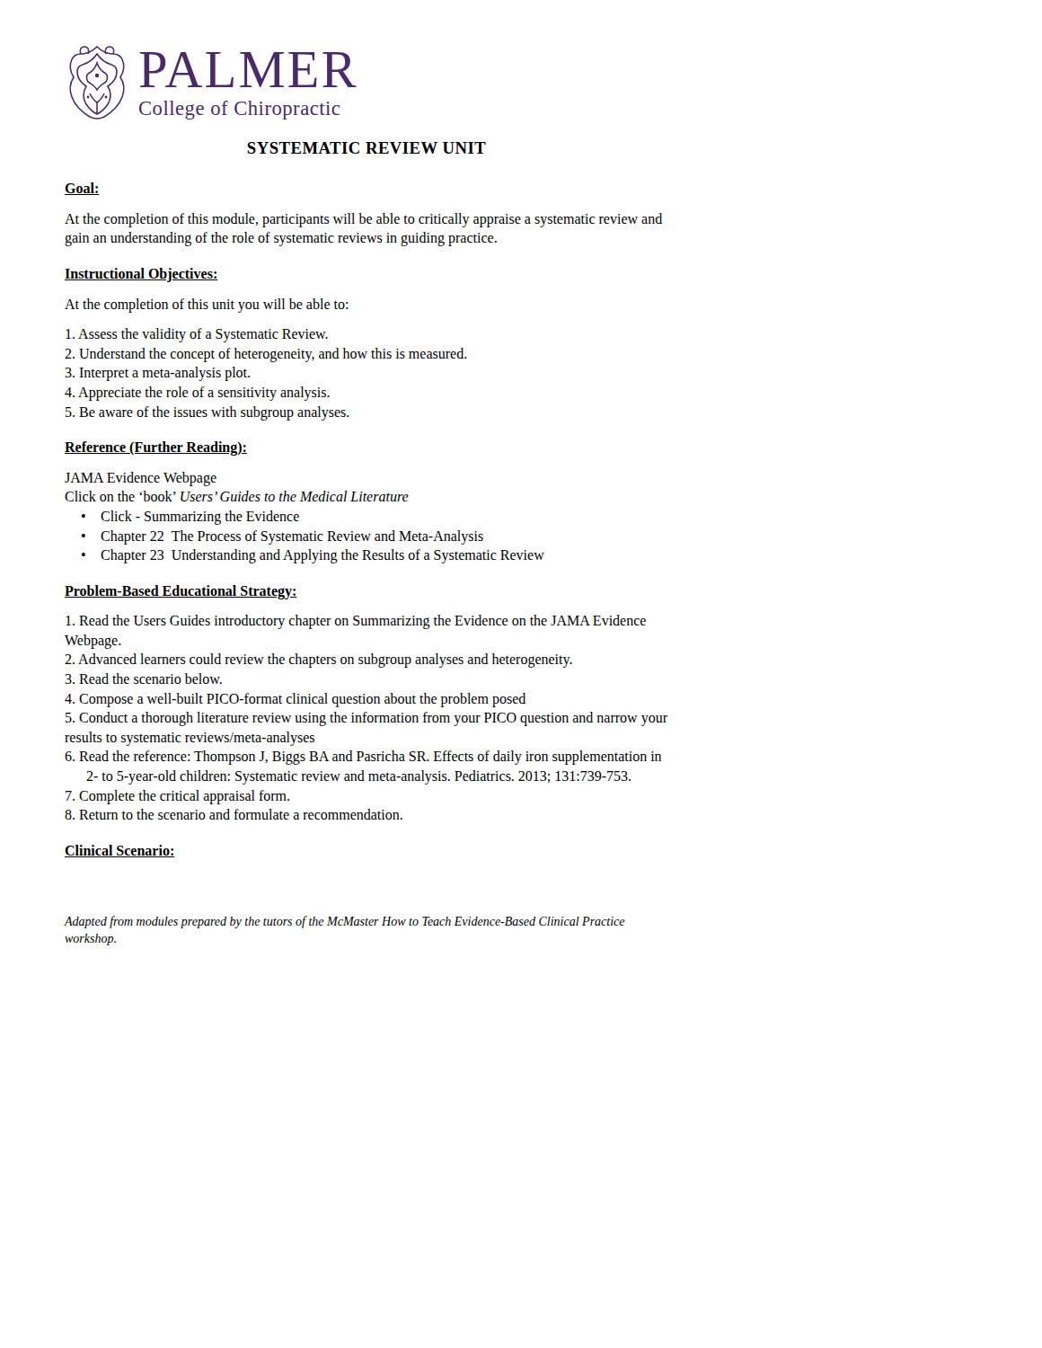PALMER
College of Chiropractic
SYSTEMATIC REVIEW UNIT
Goal:
At the completion of this module, participants will be able to critically appraise a systematic review and gain an understanding of the role of systematic reviews in guiding practice.
Instructional Objectives:
At the completion of this unit you will be able to:
1. Assess the validity of a Systematic Review.
2. Understand the concept of heterogeneity, and how this is measured.
3. Interpret a meta-analysis plot.
4. Appreciate the role of a sensitivity analysis.
5. Be aware of the issues with subgroup analyses.
Reference (Further Reading):
JAMA Evidence Webpage
Click on the ‘book’ Users’ Guides to the Medical Literature
Click - Summarizing the Evidence
Chapter 22 The Process of Systematic Review and Meta-Analysis
Chapter 23 Understanding and Applying the Results of a Systematic Review
Problem-Based Educational Strategy:
1. Read the Users Guides introductory chapter on Summarizing the Evidence on the JAMA Evidence Webpage.
2. Advanced learners could review the chapters on subgroup analyses and heterogeneity.
3. Read the scenario below.
4. Compose a well-built PICO-format clinical question about the problem posed
5. Conduct a thorough literature review using the information from your PICO question and narrow your results to systematic reviews/meta-analyses
6. Read the reference: Thompson J, Biggs BA and Pasricha SR. Effects of daily iron supplementation in 2- to 5-year-old children: Systematic review and meta-analysis. Pediatrics. 2013; 131:739-753.
7. Complete the critical appraisal form.
8. Return to the scenario and formulate a recommendation.
Clinical Scenario:
Adapted from modules prepared by the tutors of the McMaster How to Teach Evidence-Based Clinical Practice workshop.